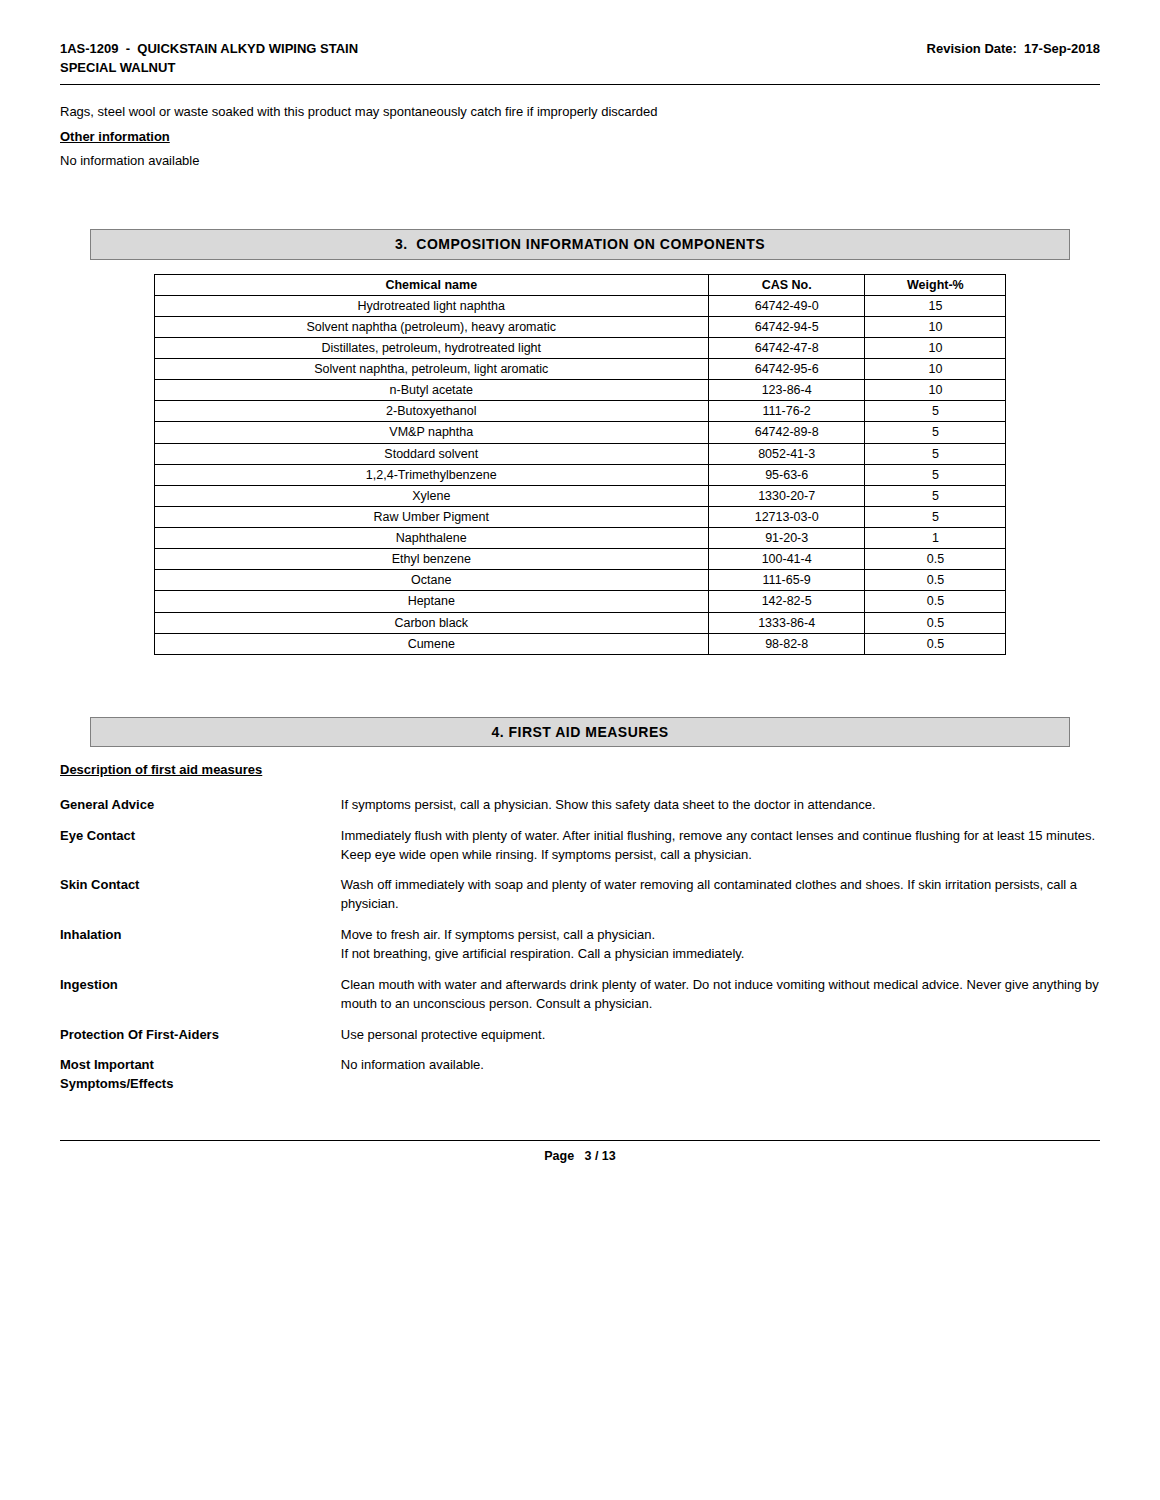1AS-1209 - QUICKSTAIN ALKYD WIPING STAIN
SPECIAL WALNUT
Revision Date: 17-Sep-2018
Rags, steel wool or waste soaked with this product may spontaneously catch fire if improperly discarded
Other information
No information available
3. COMPOSITION INFORMATION ON COMPONENTS
| Chemical name | CAS No. | Weight-% |
| --- | --- | --- |
| Hydrotreated light naphtha | 64742-49-0 | 15 |
| Solvent naphtha (petroleum), heavy aromatic | 64742-94-5 | 10 |
| Distillates, petroleum, hydrotreated light | 64742-47-8 | 10 |
| Solvent naphtha, petroleum, light aromatic | 64742-95-6 | 10 |
| n-Butyl acetate | 123-86-4 | 10 |
| 2-Butoxyethanol | 111-76-2 | 5 |
| VM&P naphtha | 64742-89-8 | 5 |
| Stoddard solvent | 8052-41-3 | 5 |
| 1,2,4-Trimethylbenzene | 95-63-6 | 5 |
| Xylene | 1330-20-7 | 5 |
| Raw Umber Pigment | 12713-03-0 | 5 |
| Naphthalene | 91-20-3 | 1 |
| Ethyl benzene | 100-41-4 | 0.5 |
| Octane | 111-65-9 | 0.5 |
| Heptane | 142-82-5 | 0.5 |
| Carbon black | 1333-86-4 | 0.5 |
| Cumene | 98-82-8 | 0.5 |
4. FIRST AID MEASURES
Description of first aid measures
| General Advice | If symptoms persist, call a physician. Show this safety data sheet to the doctor in attendance. |
| Eye Contact | Immediately flush with plenty of water. After initial flushing, remove any contact lenses and continue flushing for at least 15 minutes. Keep eye wide open while rinsing. If symptoms persist, call a physician. |
| Skin Contact | Wash off immediately with soap and plenty of water removing all contaminated clothes and shoes. If skin irritation persists, call a physician. |
| Inhalation | Move to fresh air. If symptoms persist, call a physician. If not breathing, give artificial respiration. Call a physician immediately. |
| Ingestion | Clean mouth with water and afterwards drink plenty of water. Do not induce vomiting without medical advice. Never give anything by mouth to an unconscious person. Consult a physician. |
| Protection Of First-Aiders | Use personal protective equipment. |
| Most Important Symptoms/Effects | No information available. |
Page 3 / 13